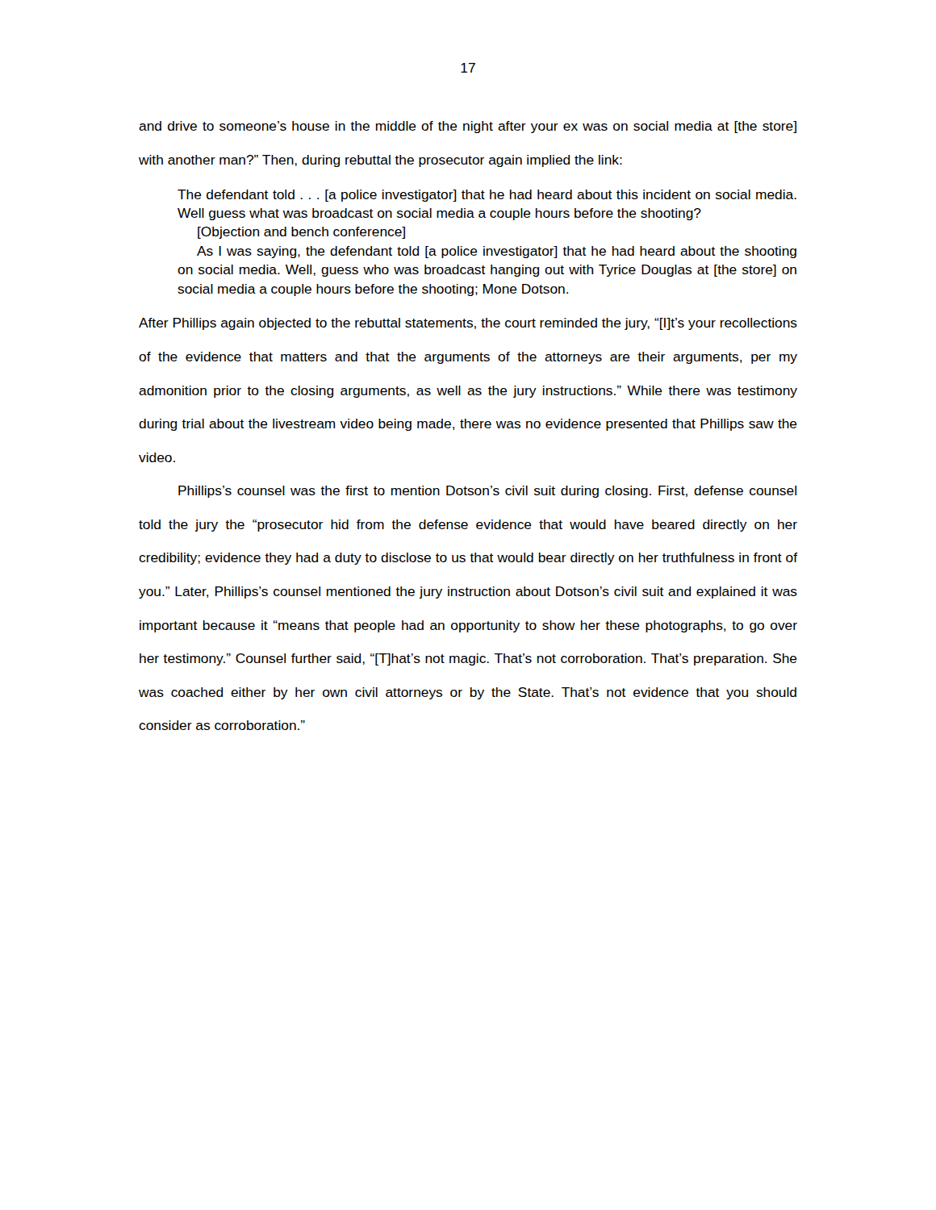17
and drive to someone’s house in the middle of the night after your ex was on social media at [the store] with another man?” Then, during rebuttal the prosecutor again implied the link:
The defendant told . . . [a police investigator] that he had heard about this incident on social media. Well guess what was broadcast on social media a couple hours before the shooting?
[Objection and bench conference]
As I was saying, the defendant told [a police investigator] that he had heard about the shooting on social media. Well, guess who was broadcast hanging out with Tyrice Douglas at [the store] on social media a couple hours before the shooting; Mone Dotson.
After Phillips again objected to the rebuttal statements, the court reminded the jury, “[I]t’s your recollections of the evidence that matters and that the arguments of the attorneys are their arguments, per my admonition prior to the closing arguments, as well as the jury instructions.” While there was testimony during trial about the livestream video being made, there was no evidence presented that Phillips saw the video.
Phillips’s counsel was the first to mention Dotson’s civil suit during closing. First, defense counsel told the jury the “prosecutor hid from the defense evidence that would have beared directly on her credibility; evidence they had a duty to disclose to us that would bear directly on her truthfulness in front of you.” Later, Phillips’s counsel mentioned the jury instruction about Dotson’s civil suit and explained it was important because it “means that people had an opportunity to show her these photographs, to go over her testimony.” Counsel further said, “[T]hat’s not magic. That’s not corroboration. That’s preparation. She was coached either by her own civil attorneys or by the State. That’s not evidence that you should consider as corroboration.”